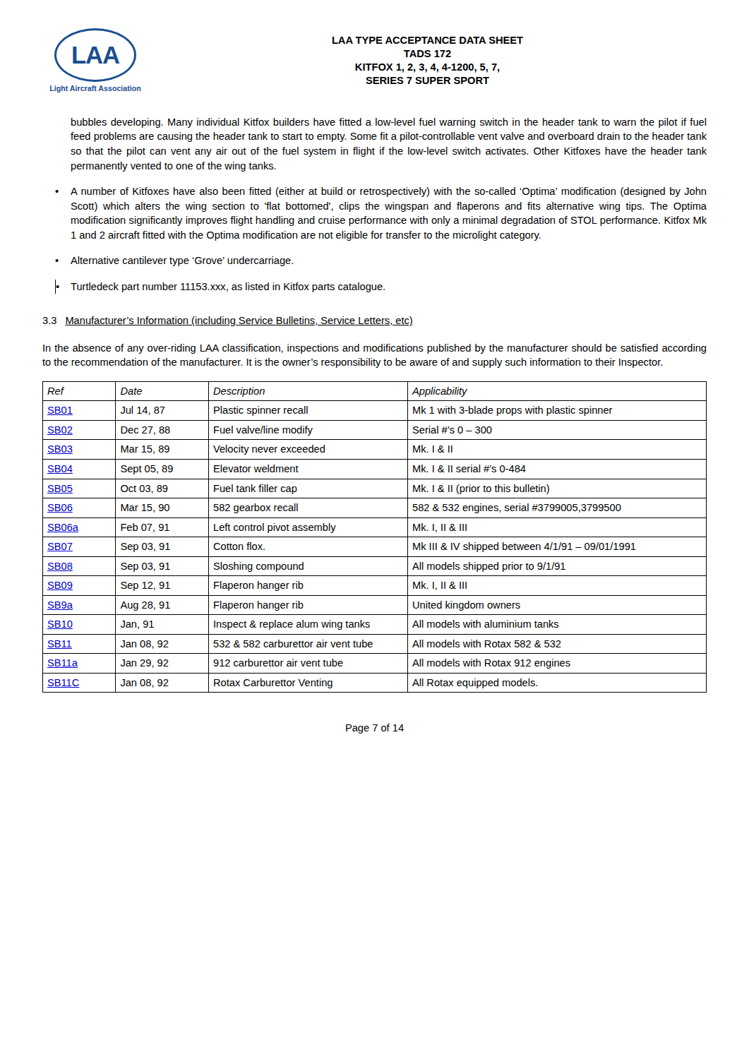LAA
Light Aircraft Association
LAA TYPE ACCEPTANCE DATA SHEET
TADS 172
KITFOX 1, 2, 3, 4, 4-1200, 5, 7,
SERIES 7 SUPER SPORT
bubbles developing. Many individual Kitfox builders have fitted a low-level fuel warning switch in the header tank to warn the pilot if fuel feed problems are causing the header tank to start to empty. Some fit a pilot-controllable vent valve and overboard drain to the header tank so that the pilot can vent any air out of the fuel system in flight if the low-level switch activates. Other Kitfoxes have the header tank permanently vented to one of the wing tanks.
A number of Kitfoxes have also been fitted (either at build or retrospectively) with the so-called ‘Optima’ modification (designed by John Scott) which alters the wing section to 'flat bottomed', clips the wingspan and flaperons and fits alternative wing tips. The Optima modification significantly improves flight handling and cruise performance with only a minimal degradation of STOL performance. Kitfox Mk 1 and 2 aircraft fitted with the Optima modification are not eligible for transfer to the microlight category.
Alternative cantilever type ‘Grove’ undercarriage.
Turtledeck part number 11153.xxx, as listed in Kitfox parts catalogue.
3.3 Manufacturer’s Information (including Service Bulletins, Service Letters, etc)
In the absence of any over-riding LAA classification, inspections and modifications published by the manufacturer should be satisfied according to the recommendation of the manufacturer. It is the owner’s responsibility to be aware of and supply such information to their Inspector.
| Ref | Date | Description | Applicability |
| --- | --- | --- | --- |
| SB01 | Jul 14, 87 | Plastic spinner recall | Mk 1 with 3-blade props with plastic spinner |
| SB02 | Dec 27, 88 | Fuel valve/line modify | Serial #’s 0 – 300 |
| SB03 | Mar 15, 89 | Velocity never exceeded | Mk. I & II |
| SB04 | Sept 05, 89 | Elevator weldment | Mk. I & II serial #’s 0-484 |
| SB05 | Oct 03, 89 | Fuel tank filler cap | Mk. I & II (prior to this bulletin) |
| SB06 | Mar 15, 90 | 582 gearbox recall | 582 & 532 engines, serial #3799005,3799500 |
| SB06a | Feb 07, 91 | Left control pivot assembly | Mk. I, II & III |
| SB07 | Sep 03, 91 | Cotton flox. | Mk III & IV shipped between 4/1/91 – 09/01/1991 |
| SB08 | Sep 03, 91 | Sloshing compound | All models shipped prior to 9/1/91 |
| SB09 | Sep 12, 91 | Flaperon hanger rib | Mk. I, II & III |
| SB9a | Aug 28, 91 | Flaperon hanger rib | United kingdom owners |
| SB10 | Jan, 91 | Inspect & replace alum wing tanks | All models with aluminium tanks |
| SB11 | Jan 08, 92 | 532 & 582 carburettor air vent tube | All models with Rotax 582 & 532 |
| SB11a | Jan 29, 92 | 912 carburettor air vent tube | All models with Rotax 912 engines |
| SB11C | Jan 08, 92 | Rotax Carburettor Venting | All Rotax equipped models. |
Page 7 of 14